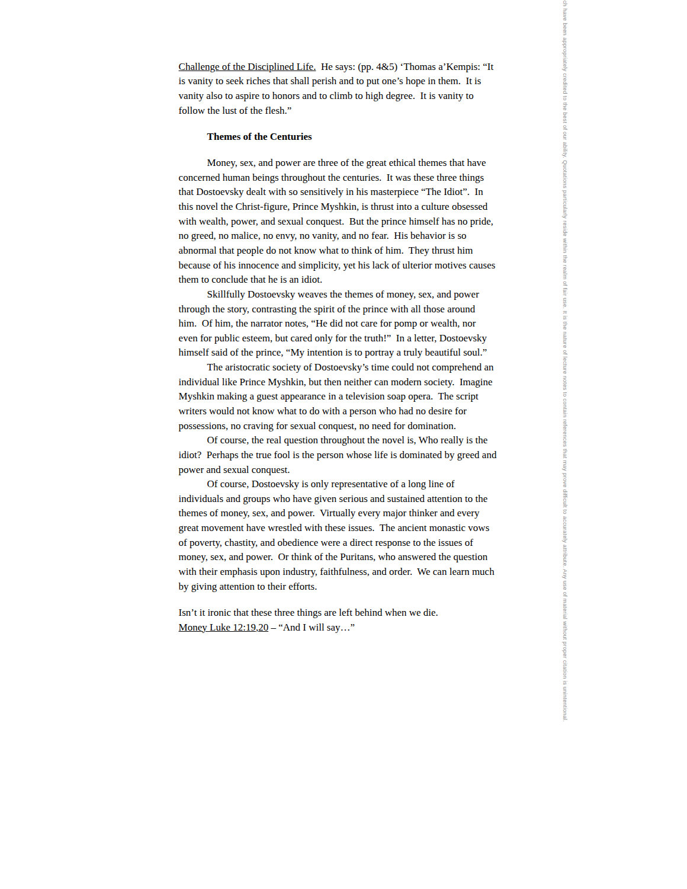Copyright © 2017 by Bible Teaching Resources by Don Anderson Ministries. The author's lecture notes incorporate quoted, paraphrased and summarized material from a variety of sources, all of which have been appropriately credited to the best of our ability. Quotations particularly reside within the realm of fair use. It is the nature of lecture notes to contain references that may prove difficult to accurately attribute. Any use of material without proper citation is unintentional.
Challenge of the Disciplined Life. He says: (pp. 4&5) ‘Thomas a’Kempis: “It is vanity to seek riches that shall perish and to put one’s hope in them. It is vanity also to aspire to honors and to climb to high degree. It is vanity to follow the lust of the flesh.”
Themes of the Centuries
Money, sex, and power are three of the great ethical themes that have concerned human beings throughout the centuries. It was these three things that Dostoevsky dealt with so sensitively in his masterpiece “The Idiot”. In this novel the Christ-figure, Prince Myshkin, is thrust into a culture obsessed with wealth, power, and sexual conquest. But the prince himself has no pride, no greed, no malice, no envy, no vanity, and no fear. His behavior is so abnormal that people do not know what to think of him. They thrust him because of his innocence and simplicity, yet his lack of ulterior motives causes them to conclude that he is an idiot.
Skillfully Dostoevsky weaves the themes of money, sex, and power through the story, contrasting the spirit of the prince with all those around him. Of him, the narrator notes, “He did not care for pomp or wealth, nor even for public esteem, but cared only for the truth!” In a letter, Dostoevsky himself said of the prince, “My intention is to portray a truly beautiful soul.”
The aristocratic society of Dostoevsky’s time could not comprehend an individual like Prince Myshkin, but then neither can modern society. Imagine Myshkin making a guest appearance in a television soap opera. The script writers would not know what to do with a person who had no desire for possessions, no craving for sexual conquest, no need for domination.
Of course, the real question throughout the novel is, Who really is the idiot? Perhaps the true fool is the person whose life is dominated by greed and power and sexual conquest.
Of course, Dostoevsky is only representative of a long line of individuals and groups who have given serious and sustained attention to the themes of money, sex, and power. Virtually every major thinker and every great movement have wrestled with these issues. The ancient monastic vows of poverty, chastity, and obedience were a direct response to the issues of money, sex, and power. Or think of the Puritans, who answered the question with their emphasis upon industry, faithfulness, and order. We can learn much by giving attention to their efforts.
Isn’t it ironic that these three things are left behind when we die.
Money Luke 12:19,20 – “And I will say…”